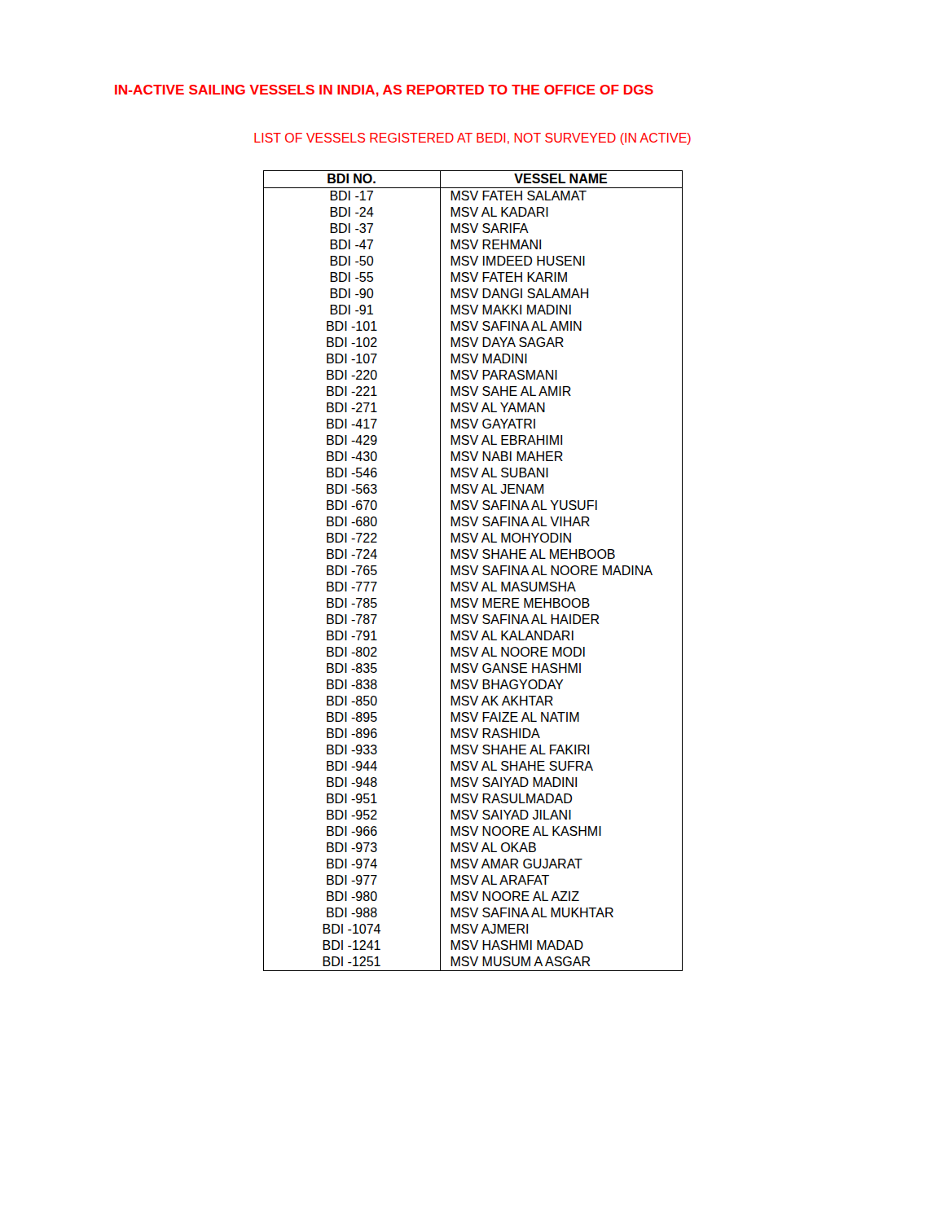IN-ACTIVE SAILING VESSELS IN INDIA, AS REPORTED TO THE OFFICE OF DGS
LIST OF VESSELS REGISTERED AT BEDI, NOT SURVEYED (IN ACTIVE)
| BDI NO. | VESSEL NAME |
| --- | --- |
| BDI -17 | MSV FATEH SALAMAT |
| BDI -24 | MSV AL KADARI |
| BDI -37 | MSV SARIFA |
| BDI -47 | MSV REHMANI |
| BDI -50 | MSV IMDEED HUSENI |
| BDI -55 | MSV FATEH KARIM |
| BDI -90 | MSV DANGI SALAMAH |
| BDI -91 | MSV MAKKI MADINI |
| BDI -101 | MSV SAFINA AL AMIN |
| BDI -102 | MSV DAYA SAGAR |
| BDI -107 | MSV MADINI |
| BDI -220 | MSV PARASMANI |
| BDI -221 | MSV SAHE AL AMIR |
| BDI -271 | MSV AL YAMAN |
| BDI -417 | MSV GAYATRI |
| BDI -429 | MSV AL EBRAHIMI |
| BDI -430 | MSV NABI MAHER |
| BDI -546 | MSV AL SUBANI |
| BDI -563 | MSV AL JENAM |
| BDI -670 | MSV SAFINA AL YUSUFI |
| BDI -680 | MSV SAFINA AL VIHAR |
| BDI -722 | MSV AL MOHYODIN |
| BDI -724 | MSV SHAHE AL MEHBOOB |
| BDI -765 | MSV SAFINA AL NOORE MADINA |
| BDI -777 | MSV AL MASUMSHA |
| BDI -785 | MSV MERE MEHBOOB |
| BDI -787 | MSV SAFINA AL HAIDER |
| BDI -791 | MSV AL KALANDARI |
| BDI -802 | MSV AL NOORE MODI |
| BDI -835 | MSV GANSE HASHMI |
| BDI -838 | MSV BHAGYODAY |
| BDI -850 | MSV AK AKHTAR |
| BDI -895 | MSV FAIZE AL NATIM |
| BDI -896 | MSV RASHIDA |
| BDI -933 | MSV SHAHE AL FAKIRI |
| BDI -944 | MSV AL SHAHE SUFRA |
| BDI -948 | MSV SAIYAD MADINI |
| BDI -951 | MSV RASULMADAD |
| BDI -952 | MSV SAIYAD JILANI |
| BDI -966 | MSV NOORE AL KASHMI |
| BDI -973 | MSV AL OKAB |
| BDI -974 | MSV AMAR GUJARAT |
| BDI -977 | MSV AL ARAFAT |
| BDI -980 | MSV NOORE AL AZIZ |
| BDI -988 | MSV SAFINA AL MUKHTAR |
| BDI -1074 | MSV AJMERI |
| BDI -1241 | MSV HASHMI MADAD |
| BDI -1251 | MSV MUSUM A ASGAR |